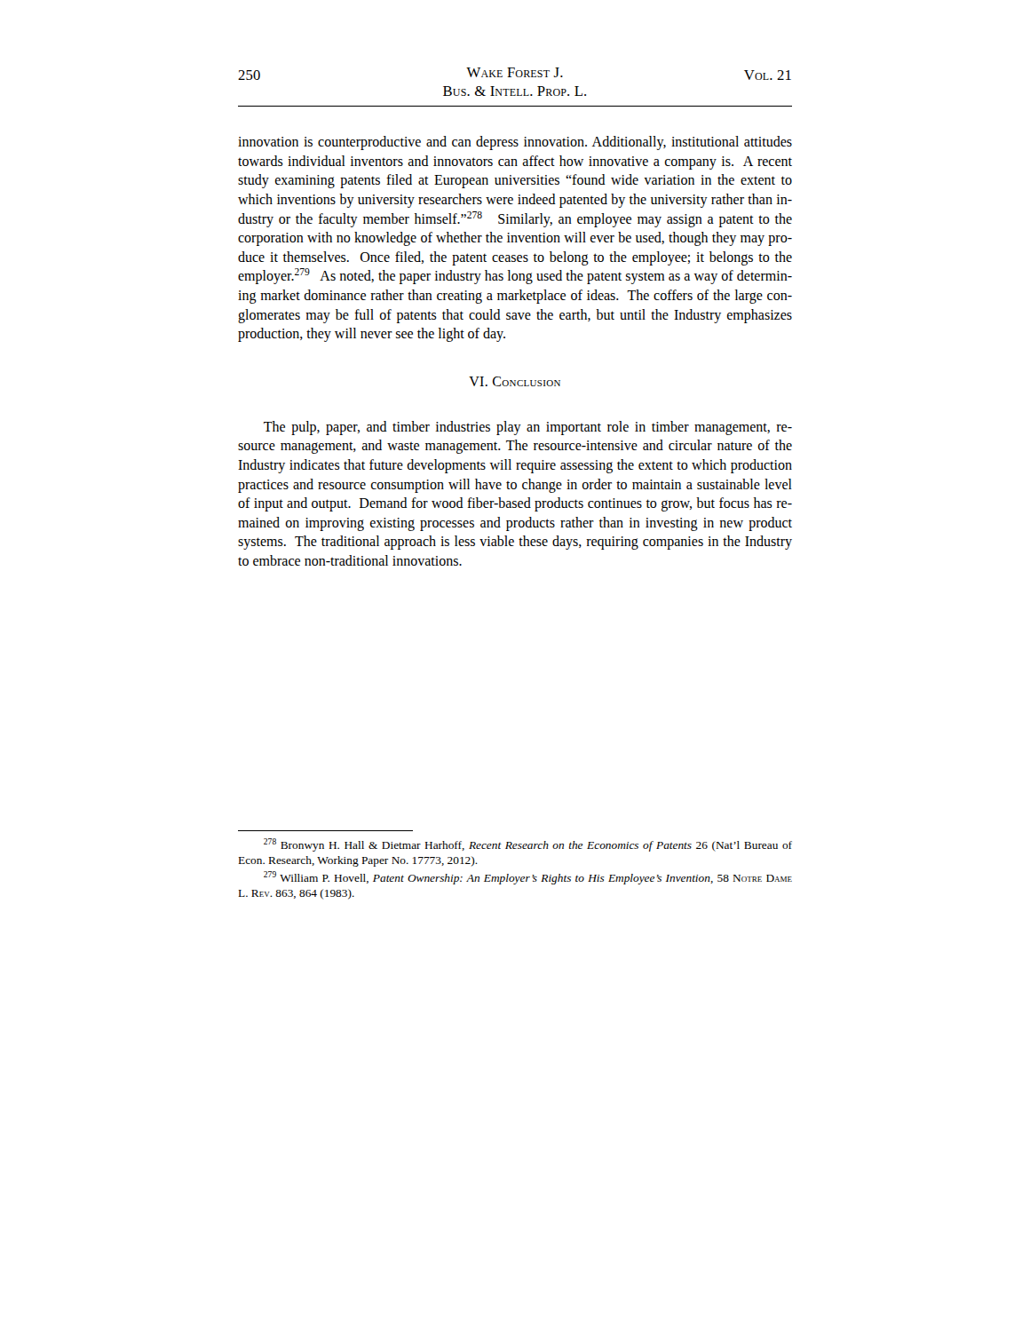250
Wake Forest J. Bus. & Intell. Prop. L.
Vol. 21
innovation is counterproductive and can depress innovation. Additionally, institutional attitudes towards individual inventors and innovators can affect how innovative a company is. A recent study examining patents filed at European universities “found wide variation in the extent to which inventions by university researchers were indeed patented by the university rather than industry or the faculty member himself.”278 Similarly, an employee may assign a patent to the corporation with no knowledge of whether the invention will ever be used, though they may produce it themselves. Once filed, the patent ceases to belong to the employee; it belongs to the employer.279 As noted, the paper industry has long used the patent system as a way of determining market dominance rather than creating a marketplace of ideas. The coffers of the large conglomerates may be full of patents that could save the earth, but until the Industry emphasizes production, they will never see the light of day.
VI. Conclusion
The pulp, paper, and timber industries play an important role in timber management, resource management, and waste management. The resource-intensive and circular nature of the Industry indicates that future developments will require assessing the extent to which production practices and resource consumption will have to change in order to maintain a sustainable level of input and output. Demand for wood fiber-based products continues to grow, but focus has remained on improving existing processes and products rather than in investing in new product systems. The traditional approach is less viable these days, requiring companies in the Industry to embrace non-traditional innovations.
278 Bronwyn H. Hall & Dietmar Harhoff, Recent Research on the Economics of Patents 26 (Nat’l Bureau of Econ. Research, Working Paper No. 17773, 2012).
279 William P. Hovell, Patent Ownership: An Employer’s Rights to His Employee’s Invention, 58 Notre Dame L. Rev. 863, 864 (1983).